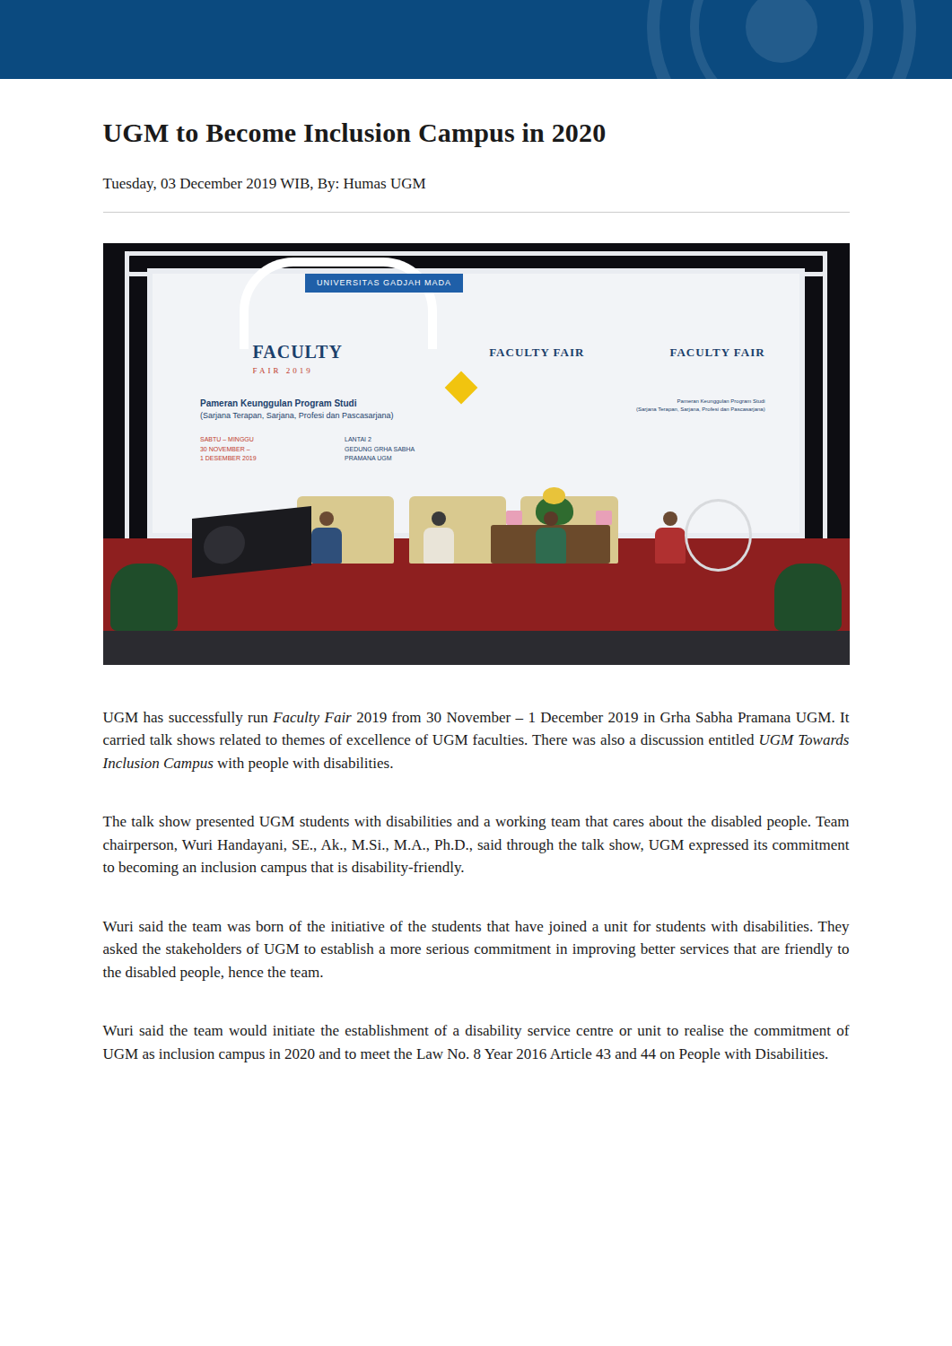UGM
UGM to Become Inclusion Campus in 2020
Tuesday, 03 December 2019 WIB, By: Humas UGM
UNIVERSITAS GADJAH MADA
FACULTYFAIR 2019
FACULTY FAIR
FACULTY FAIR
Pameran Keunggulan Program Studi
(Sarjana Terapan, Sarjana, Profesi dan Pascasarjana)
SABTU – MINGGU
30 NOVEMBER –
1 DESEMBER 2019
LANTAI 2
GEDUNG GRHA SABHA
PRAMANA UGM
Pameran Keunggulan Program Studi
(Sarjana Terapan, Sarjana, Profesi dan Pascasarjana)
UGM has successfully run Faculty Fair 2019 from 30 November – 1 December 2019 in Grha Sabha Pramana UGM. It carried talk shows related to themes of excellence of UGM faculties. There was also a discussion entitled UGM Towards Inclusion Campus with people with disabilities.
The talk show presented UGM students with disabilities and a working team that cares about the disabled people. Team chairperson, Wuri Handayani, SE., Ak., M.Si., M.A., Ph.D., said through the talk show, UGM expressed its commitment to becoming an inclusion campus that is disability-friendly.
Wuri said the team was born of the initiative of the students that have joined a unit for students with disabilities. They asked the stakeholders of UGM to establish a more serious commitment in improving better services that are friendly to the disabled people, hence the team.
Wuri said the team would initiate the establishment of a disability service centre or unit to realise the commitment of UGM as inclusion campus in 2020 and to meet the Law No. 8 Year 2016 Article 43 and 44 on People with Disabilities.